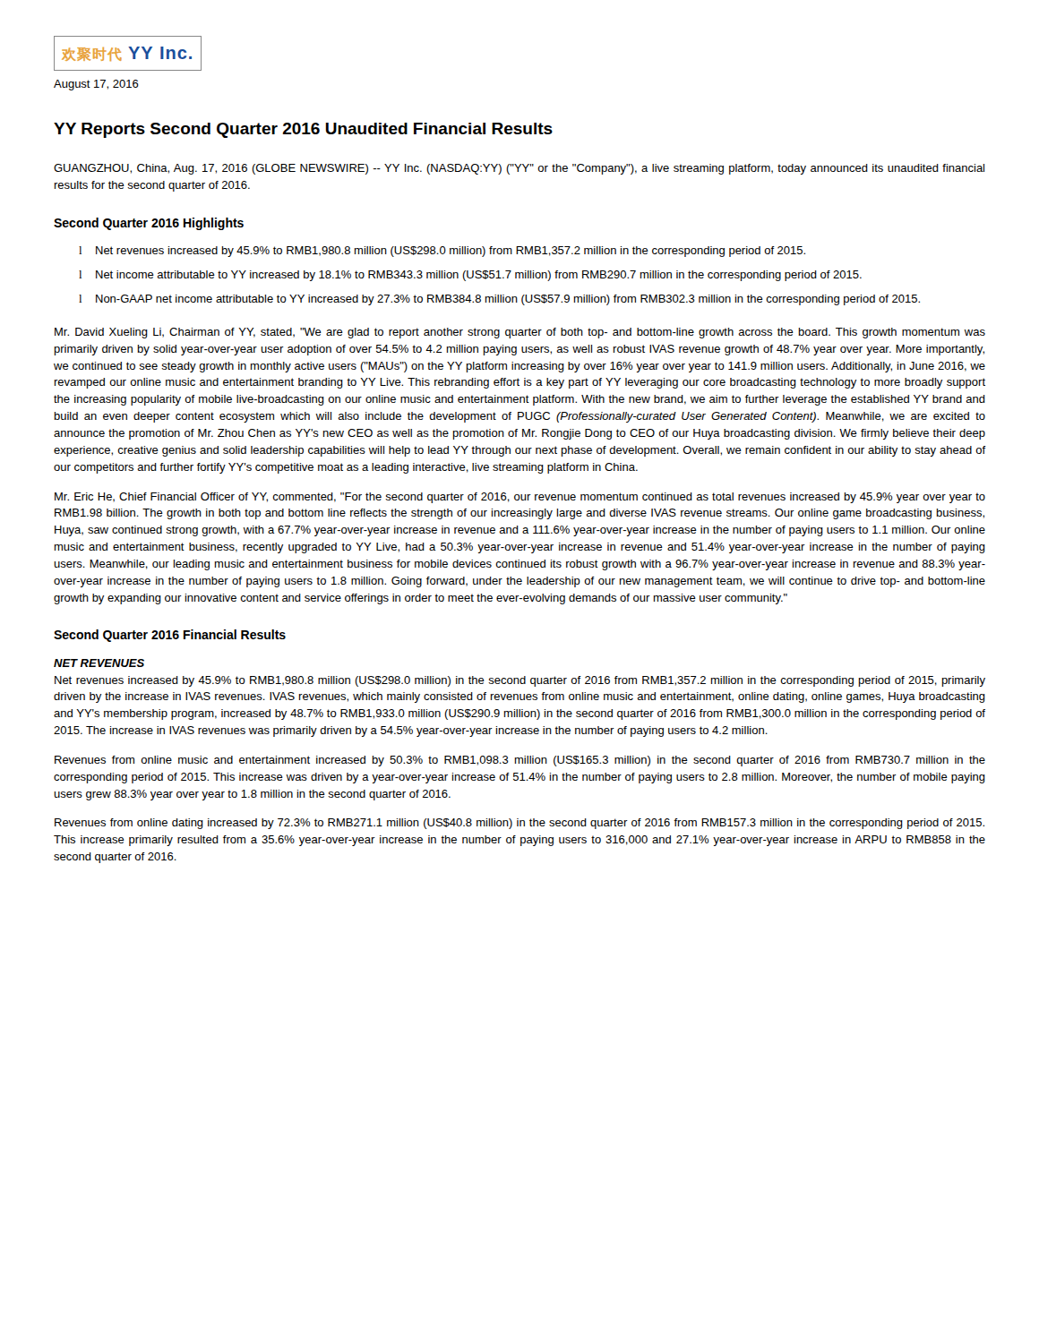欢聚时代YY Inc.
August 17, 2016
YY Reports Second Quarter 2016 Unaudited Financial Results
GUANGZHOU, China, Aug. 17, 2016 (GLOBE NEWSWIRE) -- YY Inc. (NASDAQ:YY) ("YY" or the "Company"), a live streaming platform, today announced its unaudited financial results for the second quarter of 2016.
Second Quarter 2016 Highlights
Net revenues increased by 45.9% to RMB1,980.8 million (US$298.0 million) from RMB1,357.2 million in the corresponding period of 2015.
Net income attributable to YY increased by 18.1% to RMB343.3 million (US$51.7 million) from RMB290.7 million in the corresponding period of 2015.
Non-GAAP net income attributable to YY increased by 27.3% to RMB384.8 million (US$57.9 million) from RMB302.3 million in the corresponding period of 2015.
Mr. David Xueling Li, Chairman of YY, stated, "We are glad to report another strong quarter of both top- and bottom-line growth across the board. This growth momentum was primarily driven by solid year-over-year user adoption of over 54.5% to 4.2 million paying users, as well as robust IVAS revenue growth of 48.7% year over year. More importantly, we continued to see steady growth in monthly active users ("MAUs") on the YY platform increasing by over 16% year over year to 141.9 million users. Additionally, in June 2016, we revamped our online music and entertainment branding to YY Live. This rebranding effort is a key part of YY leveraging our core broadcasting technology to more broadly support the increasing popularity of mobile live-broadcasting on our online music and entertainment platform. With the new brand, we aim to further leverage the established YY brand and build an even deeper content ecosystem which will also include the development of PUGC (Professionally-curated User Generated Content). Meanwhile, we are excited to announce the promotion of Mr. Zhou Chen as YY's new CEO as well as the promotion of Mr. Rongjie Dong to CEO of our Huya broadcasting division. We firmly believe their deep experience, creative genius and solid leadership capabilities will help to lead YY through our next phase of development. Overall, we remain confident in our ability to stay ahead of our competitors and further fortify YY's competitive moat as a leading interactive, live streaming platform in China.
Mr. Eric He, Chief Financial Officer of YY, commented, "For the second quarter of 2016, our revenue momentum continued as total revenues increased by 45.9% year over year to RMB1.98 billion. The growth in both top and bottom line reflects the strength of our increasingly large and diverse IVAS revenue streams. Our online game broadcasting business, Huya, saw continued strong growth, with a 67.7% year-over-year increase in revenue and a 111.6% year-over-year increase in the number of paying users to 1.1 million. Our online music and entertainment business, recently upgraded to YY Live, had a 50.3% year-over-year increase in revenue and 51.4% year-over-year increase in the number of paying users. Meanwhile, our leading music and entertainment business for mobile devices continued its robust growth with a 96.7% year-over-year increase in revenue and 88.3% year-over-year increase in the number of paying users to 1.8 million. Going forward, under the leadership of our new management team, we will continue to drive top- and bottom-line growth by expanding our innovative content and service offerings in order to meet the ever-evolving demands of our massive user community."
Second Quarter 2016 Financial Results
NET REVENUES
Net revenues increased by 45.9% to RMB1,980.8 million (US$298.0 million) in the second quarter of 2016 from RMB1,357.2 million in the corresponding period of 2015, primarily driven by the increase in IVAS revenues. IVAS revenues, which mainly consisted of revenues from online music and entertainment, online dating, online games, Huya broadcasting and YY's membership program, increased by 48.7% to RMB1,933.0 million (US$290.9 million) in the second quarter of 2016 from RMB1,300.0 million in the corresponding period of 2015. The increase in IVAS revenues was primarily driven by a 54.5% year-over-year increase in the number of paying users to 4.2 million.
Revenues from online music and entertainment increased by 50.3% to RMB1,098.3 million (US$165.3 million) in the second quarter of 2016 from RMB730.7 million in the corresponding period of 2015. This increase was driven by a year-over-year increase of 51.4% in the number of paying users to 2.8 million. Moreover, the number of mobile paying users grew 88.3% year over year to 1.8 million in the second quarter of 2016.
Revenues from online dating increased by 72.3% to RMB271.1 million (US$40.8 million) in the second quarter of 2016 from RMB157.3 million in the corresponding period of 2015. This increase primarily resulted from a 35.6% year-over-year increase in the number of paying users to 316,000 and 27.1% year-over-year increase in ARPU to RMB858 in the second quarter of 2016.